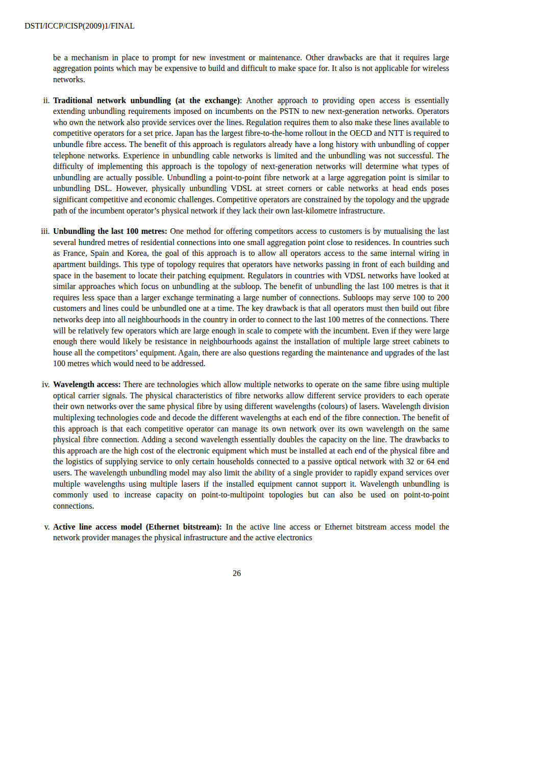DSTI/ICCP/CISP(2009)1/FINAL
be a mechanism in place to prompt for new investment or maintenance. Other drawbacks are that it requires large aggregation points which may be expensive to build and difficult to make space for. It also is not applicable for wireless networks.
ii. Traditional network unbundling (at the exchange): Another approach to providing open access is essentially extending unbundling requirements imposed on incumbents on the PSTN to new next-generation networks. Operators who own the network also provide services over the lines. Regulation requires them to also make these lines available to competitive operators for a set price. Japan has the largest fibre-to-the-home rollout in the OECD and NTT is required to unbundle fibre access. The benefit of this approach is regulators already have a long history with unbundling of copper telephone networks. Experience in unbundling cable networks is limited and the unbundling was not successful. The difficulty of implementing this approach is the topology of next-generation networks will determine what types of unbundling are actually possible. Unbundling a point-to-point fibre network at a large aggregation point is similar to unbundling DSL. However, physically unbundling VDSL at street corners or cable networks at head ends poses significant competitive and economic challenges. Competitive operators are constrained by the topology and the upgrade path of the incumbent operator’s physical network if they lack their own last-kilometre infrastructure.
iii. Unbundling the last 100 metres: One method for offering competitors access to customers is by mutualising the last several hundred metres of residential connections into one small aggregation point close to residences. In countries such as France, Spain and Korea, the goal of this approach is to allow all operators access to the same internal wiring in apartment buildings. This type of topology requires that operators have networks passing in front of each building and space in the basement to locate their patching equipment. Regulators in countries with VDSL networks have looked at similar approaches which focus on unbundling at the subloop. The benefit of unbundling the last 100 metres is that it requires less space than a larger exchange terminating a large number of connections. Subloops may serve 100 to 200 customers and lines could be unbundled one at a time. The key drawback is that all operators must then build out fibre networks deep into all neighbourhoods in the country in order to connect to the last 100 metres of the connections. There will be relatively few operators which are large enough in scale to compete with the incumbent. Even if they were large enough there would likely be resistance in neighbourhoods against the installation of multiple large street cabinets to house all the competitors’ equipment. Again, there are also questions regarding the maintenance and upgrades of the last 100 metres which would need to be addressed.
iv. Wavelength access: There are technologies which allow multiple networks to operate on the same fibre using multiple optical carrier signals. The physical characteristics of fibre networks allow different service providers to each operate their own networks over the same physical fibre by using different wavelengths (colours) of lasers. Wavelength division multiplexing technologies code and decode the different wavelengths at each end of the fibre connection. The benefit of this approach is that each competitive operator can manage its own network over its own wavelength on the same physical fibre connection. Adding a second wavelength essentially doubles the capacity on the line. The drawbacks to this approach are the high cost of the electronic equipment which must be installed at each end of the physical fibre and the logistics of supplying service to only certain households connected to a passive optical network with 32 or 64 end users. The wavelength unbundling model may also limit the ability of a single provider to rapidly expand services over multiple wavelengths using multiple lasers if the installed equipment cannot support it. Wavelength unbundling is commonly used to increase capacity on point-to-multipoint topologies but can also be used on point-to-point connections.
v. Active line access model (Ethernet bitstream): In the active line access or Ethernet bitstream access model the network provider manages the physical infrastructure and the active electronics
26